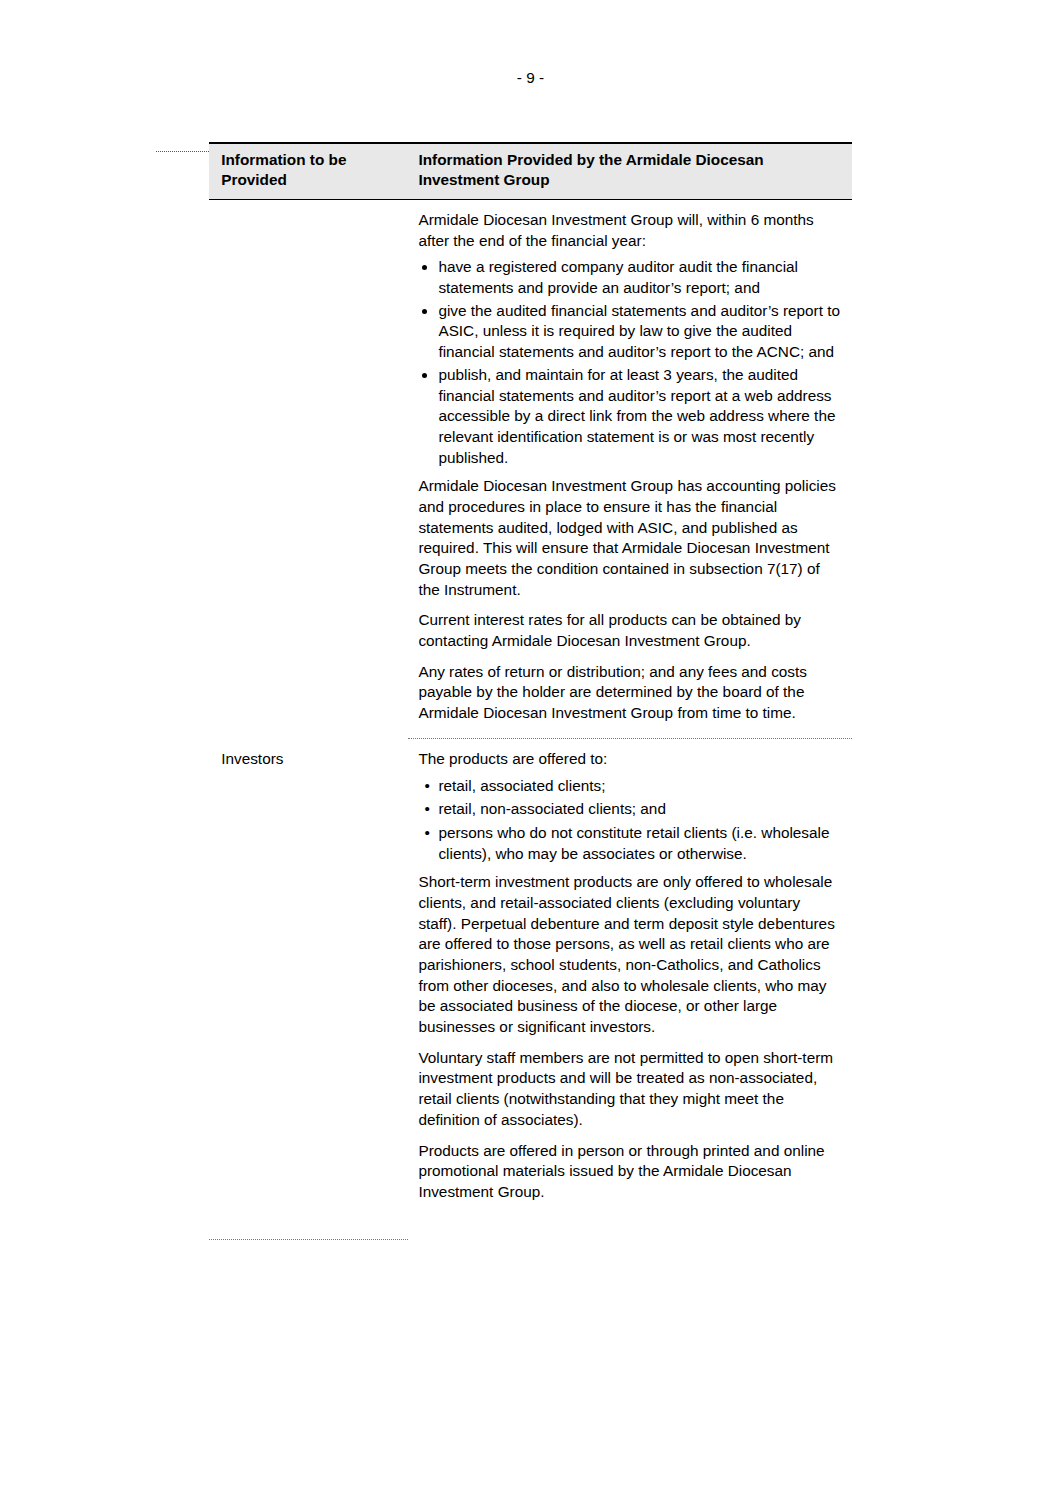- 9 -
| Information to be Provided | Information Provided by the Armidale Diocesan Investment Group |
| --- | --- |
| | Armidale Diocesan Investment Group will, within 6 months after the end of the financial year: have a registered company auditor audit the financial statements and provide an auditor’s report; and give the audited financial statements and auditor’s report to ASIC, unless it is required by law to give the audited financial statements and auditor’s report to the ACNC; and publish, and maintain for at least 3 years, the audited financial statements and auditor’s report at a web address accessible by a direct link from the web address where the relevant identification statement is or was most recently published. Armidale Diocesan Investment Group has accounting policies and procedures in place to ensure it has the financial statements audited, lodged with ASIC, and published as required. This will ensure that Armidale Diocesan Investment Group meets the condition contained in subsection 7(17) of the Instrument. Current interest rates for all products can be obtained by contacting Armidale Diocesan Investment Group. Any rates of return or distribution; and any fees and costs payable by the holder are determined by the board of the Armidale Diocesan Investment Group from time to time. |
| Investors | The products are offered to: retail, associated clients; retail, non-associated clients; and persons who do not constitute retail clients (i.e. wholesale clients), who may be associates or otherwise. Short-term investment products are only offered to wholesale clients, and retail-associated clients (excluding voluntary staff). Perpetual debenture and term deposit style debentures are offered to those persons, as well as retail clients who are parishioners, school students, non-Catholics, and Catholics from other dioceses, and also to wholesale clients, who may be associated business of the diocese, or other large businesses or significant investors. Voluntary staff members are not permitted to open short-term investment products and will be treated as non-associated, retail clients (notwithstanding that they might meet the definition of associates). Products are offered in person or through printed and online promotional materials issued by the Armidale Diocesan Investment Group. |